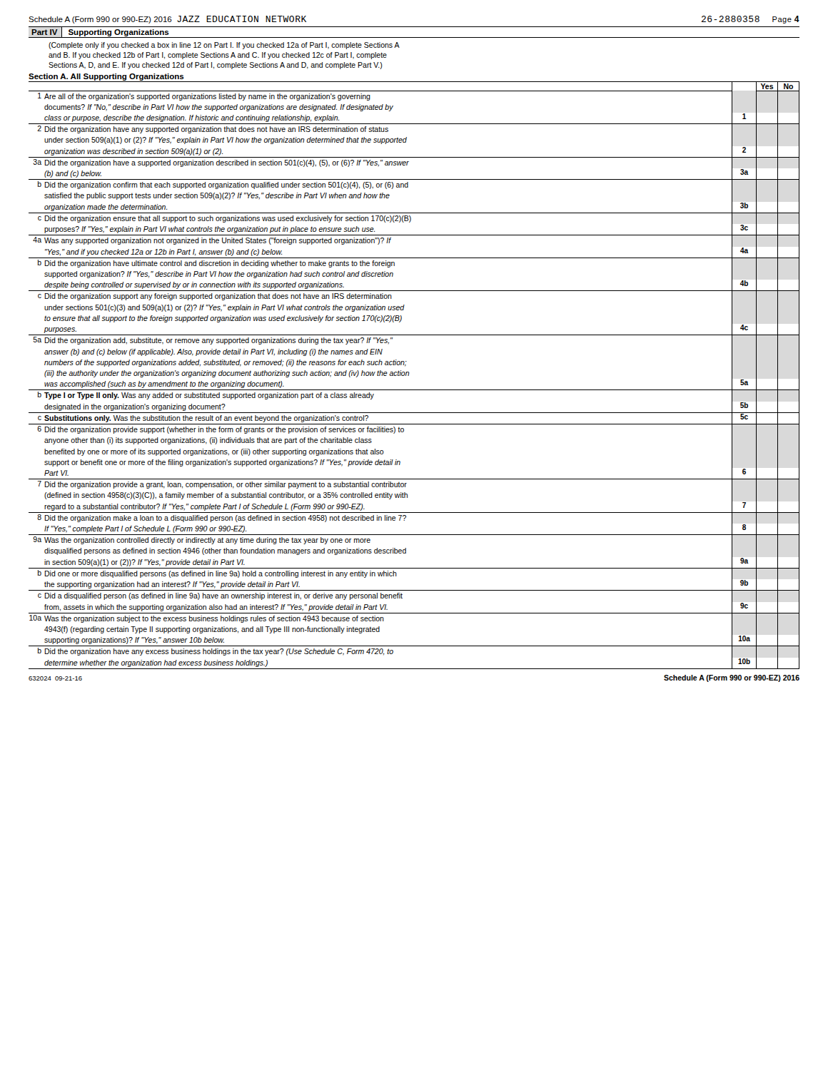Schedule A (Form 990 or 990-EZ) 2016 JAZZ EDUCATION NETWORK
26-2880358 Page 4
Part IV
Supporting Organizations
(Complete only if you checked a box in line 12 on Part I. If you checked 12a of Part I, complete Sections A
and B. If you checked 12b of Part I, complete Sections A and C. If you checked 12c of Part I, complete
Sections A, D, and E. If you checked 12d of Part I, complete Sections A and D, and complete Part V.)
Section A. All Supporting Organizations
| | | | Yes | No |
| 1 | Are all of the organization's supported organizations listed by name in the organization's governing | | | |
| | documents? If "No," describe in Part VI how the supported organizations are designated. If designated by | | | |
| | class or purpose, describe the designation. If historic and continuing relationship, explain. | 1 | | |
| 2 | Did the organization have any supported organization that does not have an IRS determination of status | | | |
| | under section 509(a)(1) or (2)? If "Yes," explain in Part VI how the organization determined that the supported | | | |
| | organization was described in section 509(a)(1) or (2). | 2 | | |
| 3a | Did the organization have a supported organization described in section 501(c)(4), (5), or (6)? If "Yes," answer | | | |
| | (b) and (c) below. | 3a | | |
| b | Did the organization confirm that each supported organization qualified under section 501(c)(4), (5), or (6) and | | | |
| | satisfied the public support tests under section 509(a)(2)? If "Yes," describe in Part VI when and how the | | | |
| | organization made the determination. | 3b | | |
| c | Did the organization ensure that all support to such organizations was used exclusively for section 170(c)(2)(B) | | | |
| | purposes? If "Yes," explain in Part VI what controls the organization put in place to ensure such use. | 3c | | |
| 4a | Was any supported organization not organized in the United States ("foreign supported organization")? If | | | |
| | "Yes," and if you checked 12a or 12b in Part I, answer (b) and (c) below. | 4a | | |
| b | Did the organization have ultimate control and discretion in deciding whether to make grants to the foreign | | | |
| | supported organization? If "Yes," describe in Part VI how the organization had such control and discretion | | | |
| | despite being controlled or supervised by or in connection with its supported organizations. | 4b | | |
| c | Did the organization support any foreign supported organization that does not have an IRS determination | | | |
| | under sections 501(c)(3) and 509(a)(1) or (2)? If "Yes," explain in Part VI what controls the organization used | | | |
| | to ensure that all support to the foreign supported organization was used exclusively for section 170(c)(2)(B) | | | |
| | purposes. | 4c | | |
| 5a | Did the organization add, substitute, or remove any supported organizations during the tax year? If "Yes," | | | |
| | answer (b) and (c) below (if applicable). Also, provide detail in Part VI, including (i) the names and EIN | | | |
| | numbers of the supported organizations added, substituted, or removed; (ii) the reasons for each such action; | | | |
| | (iii) the authority under the organization's organizing document authorizing such action; and (iv) how the action | | | |
| | was accomplished (such as by amendment to the organizing document). | 5a | | |
| b | Type I or Type II only. Was any added or substituted supported organization part of a class already | | | |
| | designated in the organization's organizing document? | 5b | | |
| c | Substitutions only. Was the substitution the result of an event beyond the organization's control? | 5c | | |
| 6 | Did the organization provide support (whether in the form of grants or the provision of services or facilities) to | | | |
| | anyone other than (i) its supported organizations, (ii) individuals that are part of the charitable class | | | |
| | benefited by one or more of its supported organizations, or (iii) other supporting organizations that also | | | |
| | support or benefit one or more of the filing organization's supported organizations? If "Yes," provide detail in | | | |
| | Part VI. | 6 | | |
| 7 | Did the organization provide a grant, loan, compensation, or other similar payment to a substantial contributor | | | |
| | (defined in section 4958(c)(3)(C)), a family member of a substantial contributor, or a 35% controlled entity with | | | |
| | regard to a substantial contributor? If "Yes," complete Part I of Schedule L (Form 990 or 990-EZ). | 7 | | |
| 8 | Did the organization make a loan to a disqualified person (as defined in section 4958) not described in line 7? | | | |
| | If "Yes," complete Part I of Schedule L (Form 990 or 990-EZ). | 8 | | |
| 9a | Was the organization controlled directly or indirectly at any time during the tax year by one or more | | | |
| | disqualified persons as defined in section 4946 (other than foundation managers and organizations described | | | |
| | in section 509(a)(1) or (2))? If "Yes," provide detail in Part VI. | 9a | | |
| b | Did one or more disqualified persons (as defined in line 9a) hold a controlling interest in any entity in which | | | |
| | the supporting organization had an interest? If "Yes," provide detail in Part VI. | 9b | | |
| c | Did a disqualified person (as defined in line 9a) have an ownership interest in, or derive any personal benefit | | | |
| | from, assets in which the supporting organization also had an interest? If "Yes," provide detail in Part VI. | 9c | | |
| 10a | Was the organization subject to the excess business holdings rules of section 4943 because of section | | | |
| | 4943(f) (regarding certain Type II supporting organizations, and all Type III non-functionally integrated | | | |
| | supporting organizations)? If "Yes," answer 10b below. | 10a | | |
| b | Did the organization have any excess business holdings in the tax year? (Use Schedule C, Form 4720, to | | | |
| | determine whether the organization had excess business holdings.) | 10b | | |
632024 09-21-16
Schedule A (Form 990 or 990-EZ) 2016